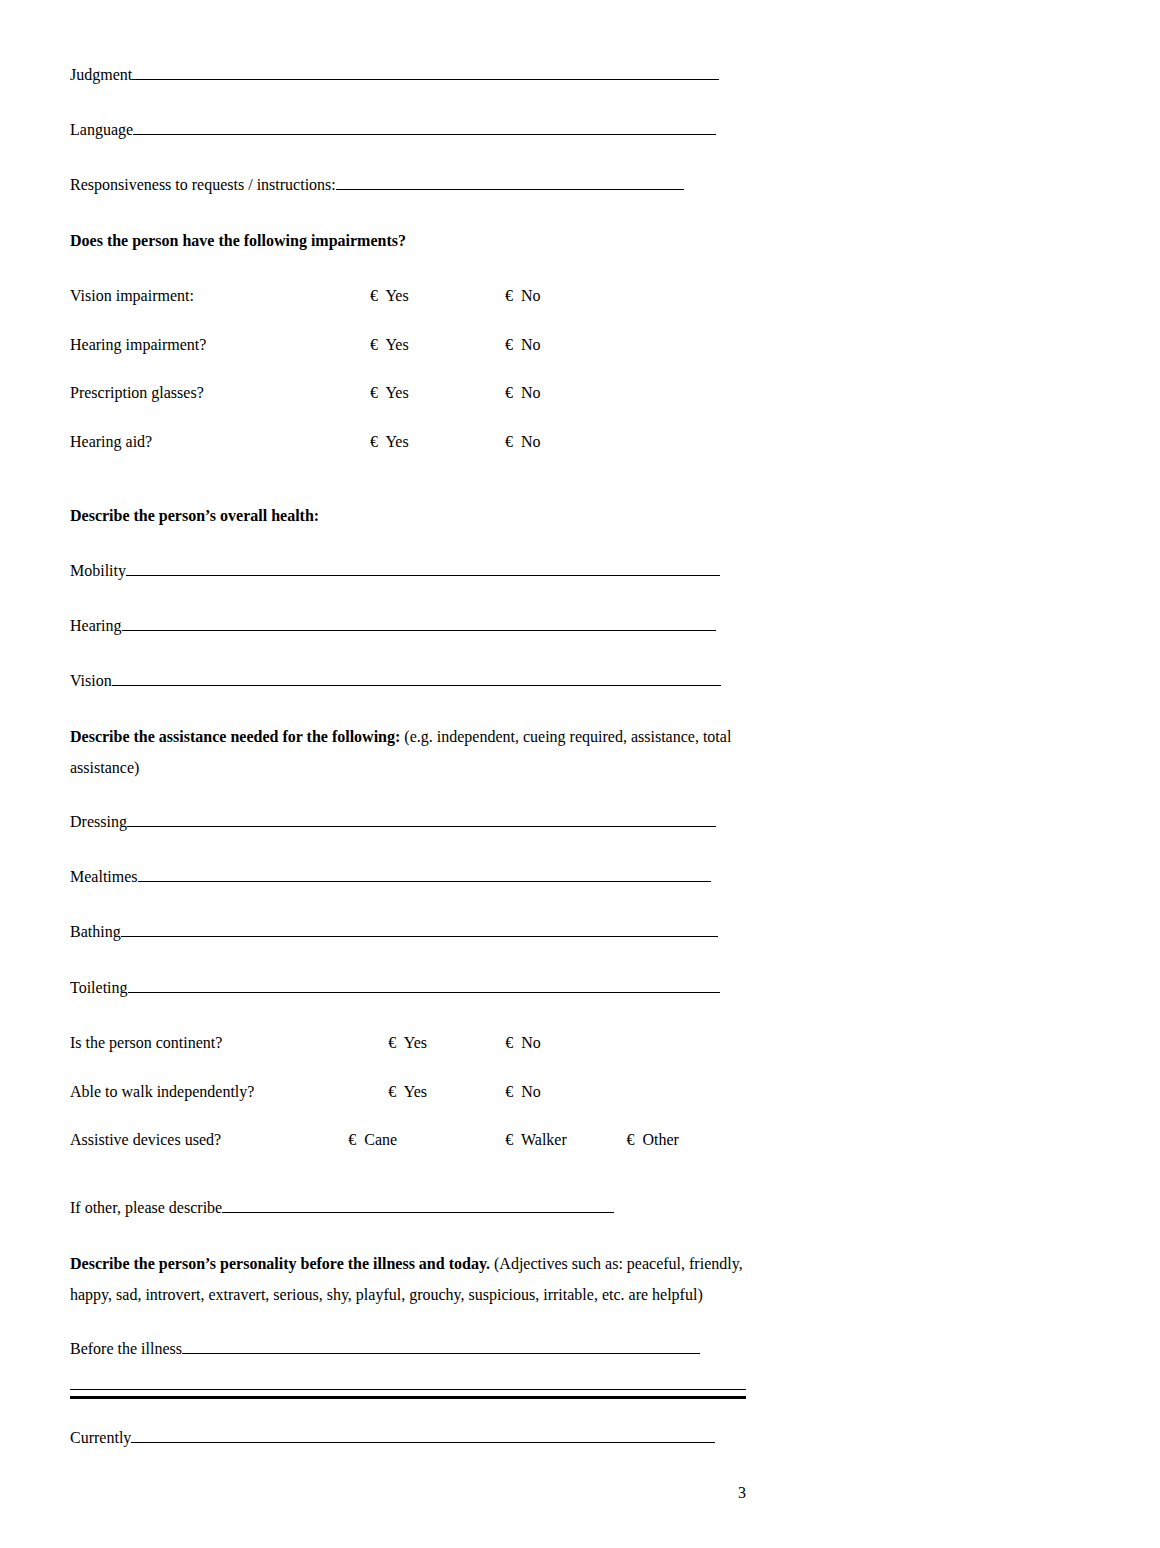Judgment
Language
Responsiveness to requests / instructions:
Does the person have the following impairments?
| Vision impairment: | € Yes | € No |
| Hearing impairment? | € Yes | € No |
| Prescription glasses? | € Yes | € No |
| Hearing aid? | € Yes | € No |
Describe the person’s overall health:
Mobility
Hearing
Vision
Describe the assistance needed for the following: (e.g. independent, cueing required, assistance, total assistance)
Dressing
Mealtimes
Bathing
Toileting
| Is the person continent? | € Yes | € No |
| Able to walk independently? | € Yes | € No |
| Assistive devices used? | € Cane | € Walker | € Other |
If other, please describe
Describe the person’s personality before the illness and today. (Adjectives such as: peaceful, friendly, happy, sad, introvert, extravert, serious, shy, playful, grouchy, suspicious, irritable, etc. are helpful)
Before the illness
Currently
3